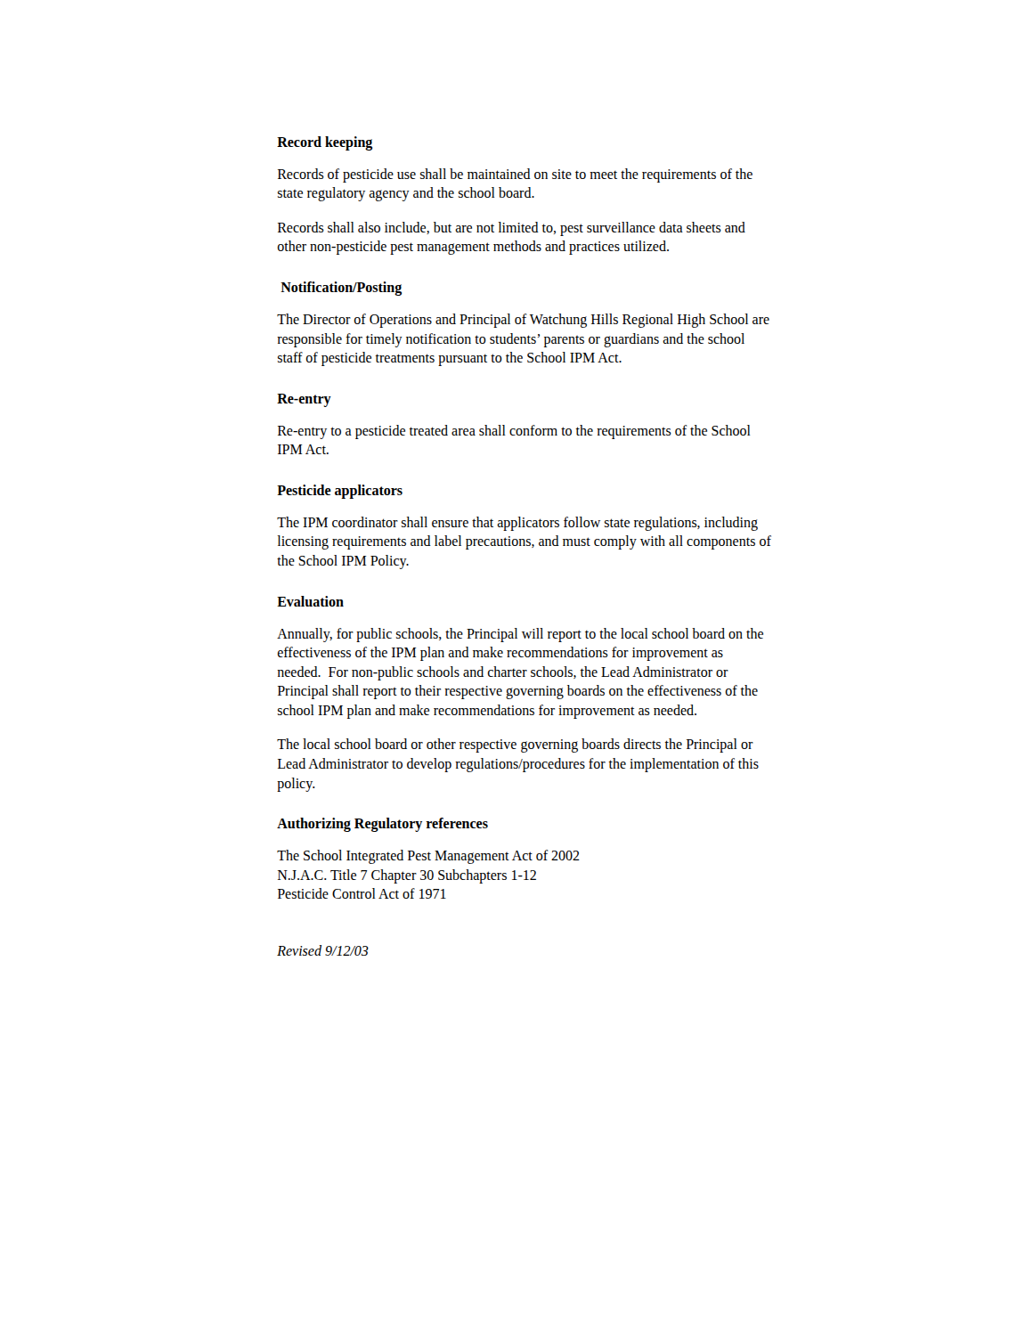Record keeping
Records of pesticide use shall be maintained on site to meet the requirements of the state regulatory agency and the school board.
Records shall also include, but are not limited to, pest surveillance data sheets and other non-pesticide pest management methods and practices utilized.
Notification/Posting
The Director of Operations and Principal of Watchung Hills Regional High School are responsible for timely notification to students’ parents or guardians and the school staff of pesticide treatments pursuant to the School IPM Act.
Re-entry
Re-entry to a pesticide treated area shall conform to the requirements of the School IPM Act.
Pesticide applicators
The IPM coordinator shall ensure that applicators follow state regulations, including licensing requirements and label precautions, and must comply with all components of the School IPM Policy.
Evaluation
Annually, for public schools, the Principal will report to the local school board on the effectiveness of the IPM plan and make recommendations for improvement as needed. For non-public schools and charter schools, the Lead Administrator or Principal shall report to their respective governing boards on the effectiveness of the school IPM plan and make recommendations for improvement as needed.
The local school board or other respective governing boards directs the Principal or Lead Administrator to develop regulations/procedures for the implementation of this policy.
Authorizing Regulatory references
The School Integrated Pest Management Act of 2002 N.J.A.C. Title 7 Chapter 30 Subchapters 1-12 Pesticide Control Act of 1971
Revised 9/12/03